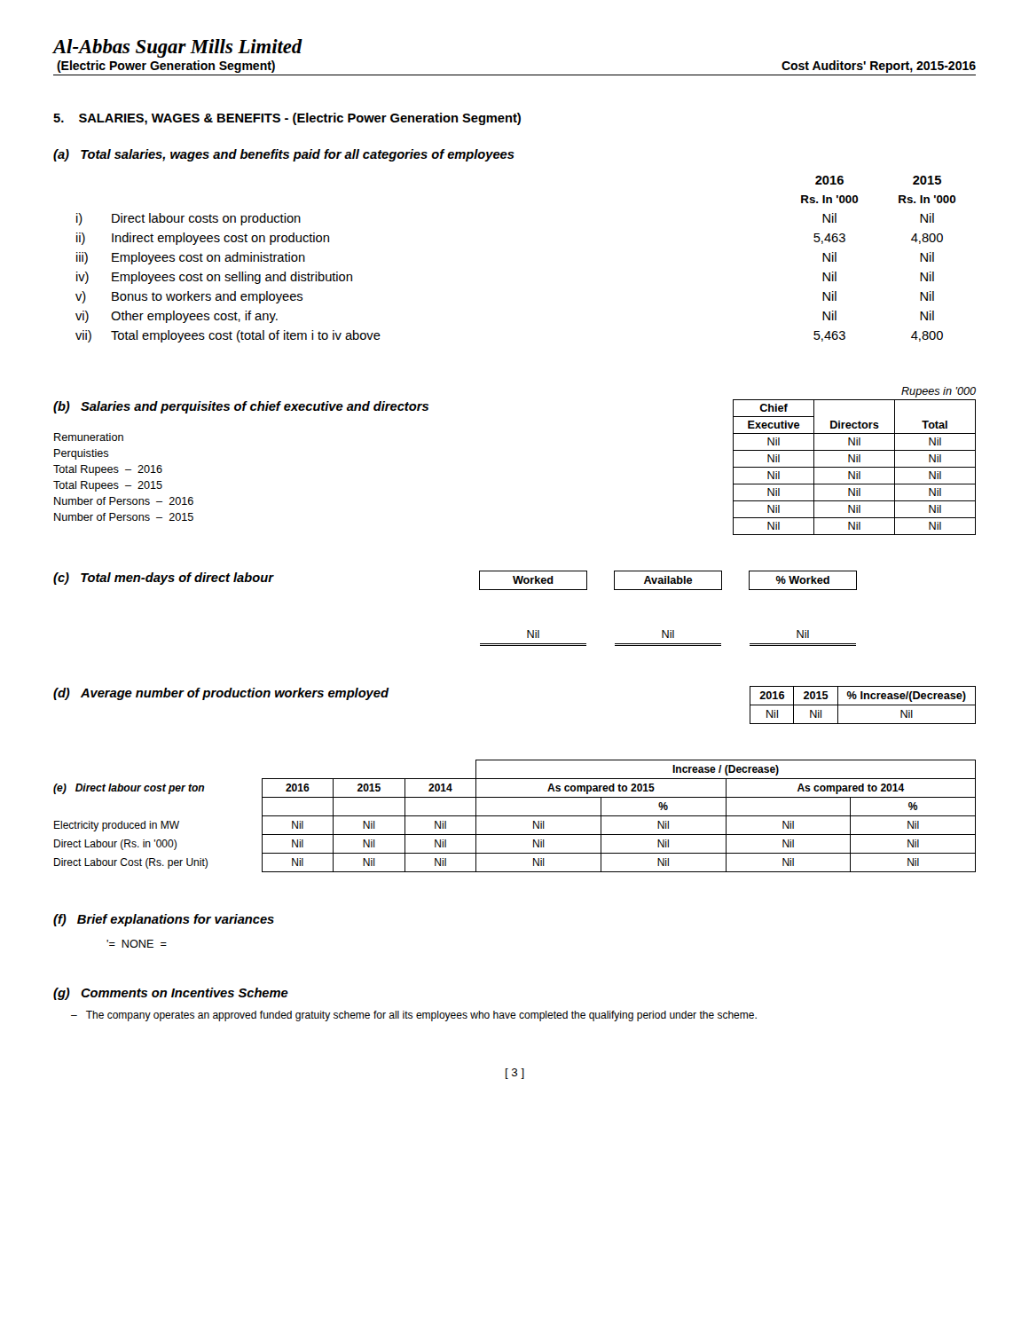Al-Abbas Sugar Mills Limited
(Electric Power Generation Segment) Cost Auditors' Report, 2015-2016
5. SALARIES, WAGES & BENEFITS - (Electric Power Generation Segment)
(a) Total salaries, wages and benefits paid for all categories of employees
| | | 2016 | 2015 |
| | | Rs. In '000 | Rs. In '000 |
| i) | Direct labour costs on production | Nil | Nil |
| ii) | Indirect employees cost on production | 5,463 | 4,800 |
| iii) | Employees cost on administration | Nil | Nil |
| iv) | Employees cost on selling and distribution | Nil | Nil |
| v) | Bonus to workers and employees | Nil | Nil |
| vi) | Other employees cost, if any. | Nil | Nil |
| vii) | Total employees cost (total of item i to iv above | 5,463 | 4,800 |
Rupees in '000
(b) Salaries and perquisites of chief executive and directors
| Remuneration |
| Perquisties |
| Total Rupees – 2016 |
| Total Rupees – 2015 |
| Number of Persons – 2016 |
| Number of Persons – 2015 |
| Chief | Directors | Total |
| --- | --- | --- |
| Executive |
| Nil | Nil | Nil |
| Nil | Nil | Nil |
| Nil | Nil | Nil |
| Nil | Nil | Nil |
| Nil | Nil | Nil |
| Nil | Nil | Nil |
(c) Total men-days of direct labour
Worked
Nil
Available
Nil
% Worked
Nil
(d) Average number of production workers employed
| 2016 | 2015 | % Increase/(Decrease) |
| --- | --- | --- |
| Nil | Nil | Nil |
| | | | | Increase / (Decrease) |
| (e) Direct labour cost per ton | 2016 | 2015 | 2014 | As compared to 2015 | As compared to 2014 |
| | | | | | % | | % |
| Electricity produced in MW | Nil | Nil | Nil | Nil | Nil | Nil | Nil |
| Direct Labour (Rs. in '000) | Nil | Nil | Nil | Nil | Nil | Nil | Nil |
| Direct Labour Cost (Rs. per Unit) | Nil | Nil | Nil | Nil | Nil | Nil | Nil |
(f) Brief explanations for variances
'= NONE =
(g) Comments on Incentives Scheme
– The company operates an approved funded gratuity scheme for all its employees who have completed the qualifying period under the scheme.
[ 3 ]